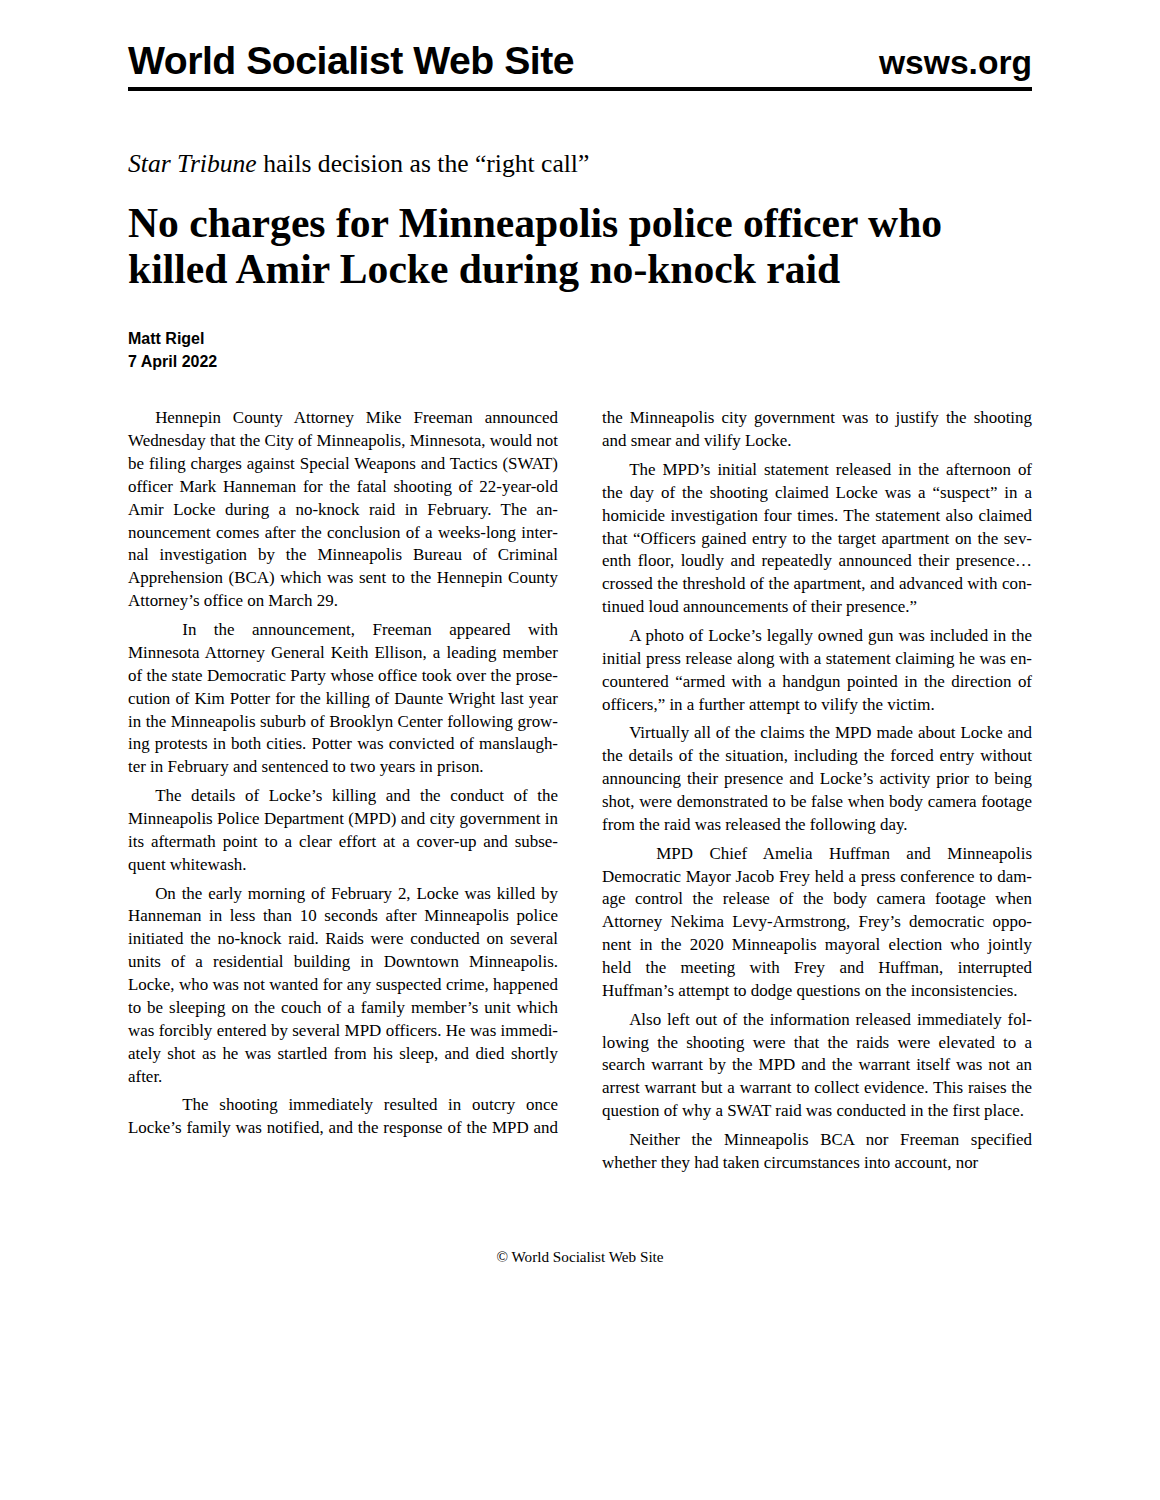World Socialist Web Site
wsws.org
Star Tribune hails decision as the “right call”
No charges for Minneapolis police officer who killed Amir Locke during no-knock raid
Matt Rigel7 April 2022
Hennepin County Attorney Mike Freeman announced Wednesday that the City of Minneapolis, Minnesota, would not be filing charges against Special Weapons and Tactics (SWAT) officer Mark Hanneman for the fatal shooting of 22-year-old Amir Locke during a no-knock raid in February. The announcement comes after the conclusion of a weeks-long internal investigation by the Minneapolis Bureau of Criminal Apprehension (BCA) which was sent to the Hennepin County Attorney’s office on March 29.
In the announcement, Freeman appeared with Minnesota Attorney General Keith Ellison, a leading member of the state Democratic Party whose office took over the prosecution of Kim Potter for the killing of Daunte Wright last year in the Minneapolis suburb of Brooklyn Center following growing protests in both cities. Potter was convicted of manslaughter in February and sentenced to two years in prison.
The details of Locke’s killing and the conduct of the Minneapolis Police Department (MPD) and city government in its aftermath point to a clear effort at a cover-up and subsequent whitewash.
On the early morning of February 2, Locke was killed by Hanneman in less than 10 seconds after Minneapolis police initiated the no-knock raid. Raids were conducted on several units of a residential building in Downtown Minneapolis. Locke, who was not wanted for any suspected crime, happened to be sleeping on the couch of a family member’s unit which was forcibly entered by several MPD officers. He was immediately shot as he was startled from his sleep, and died shortly after.
The shooting immediately resulted in outcry once Locke’s family was notified, and the response of the MPD and the Minneapolis city government was to justify the shooting and smear and vilify Locke.
The MPD’s initial statement released in the afternoon of the day of the shooting claimed Locke was a “suspect” in a homicide investigation four times. The statement also claimed that “Officers gained entry to the target apartment on the seventh floor, loudly and repeatedly announced their presence… crossed the threshold of the apartment, and advanced with continued loud announcements of their presence.”
A photo of Locke’s legally owned gun was included in the initial press release along with a statement claiming he was encountered “armed with a handgun pointed in the direction of officers,” in a further attempt to vilify the victim.
Virtually all of the claims the MPD made about Locke and the details of the situation, including the forced entry without announcing their presence and Locke’s activity prior to being shot, were demonstrated to be false when body camera footage from the raid was released the following day.
MPD Chief Amelia Huffman and Minneapolis Democratic Mayor Jacob Frey held a press conference to damage control the release of the body camera footage when Attorney Nekima Levy-Armstrong, Frey’s democratic opponent in the 2020 Minneapolis mayoral election who jointly held the meeting with Frey and Huffman, interrupted Huffman’s attempt to dodge questions on the inconsistencies.
Also left out of the information released immediately following the shooting were that the raids were elevated to a search warrant by the MPD and the warrant itself was not an arrest warrant but a warrant to collect evidence. This raises the question of why a SWAT raid was conducted in the first place.
Neither the Minneapolis BCA nor Freeman specified whether they had taken circumstances into account, nor
© World Socialist Web Site